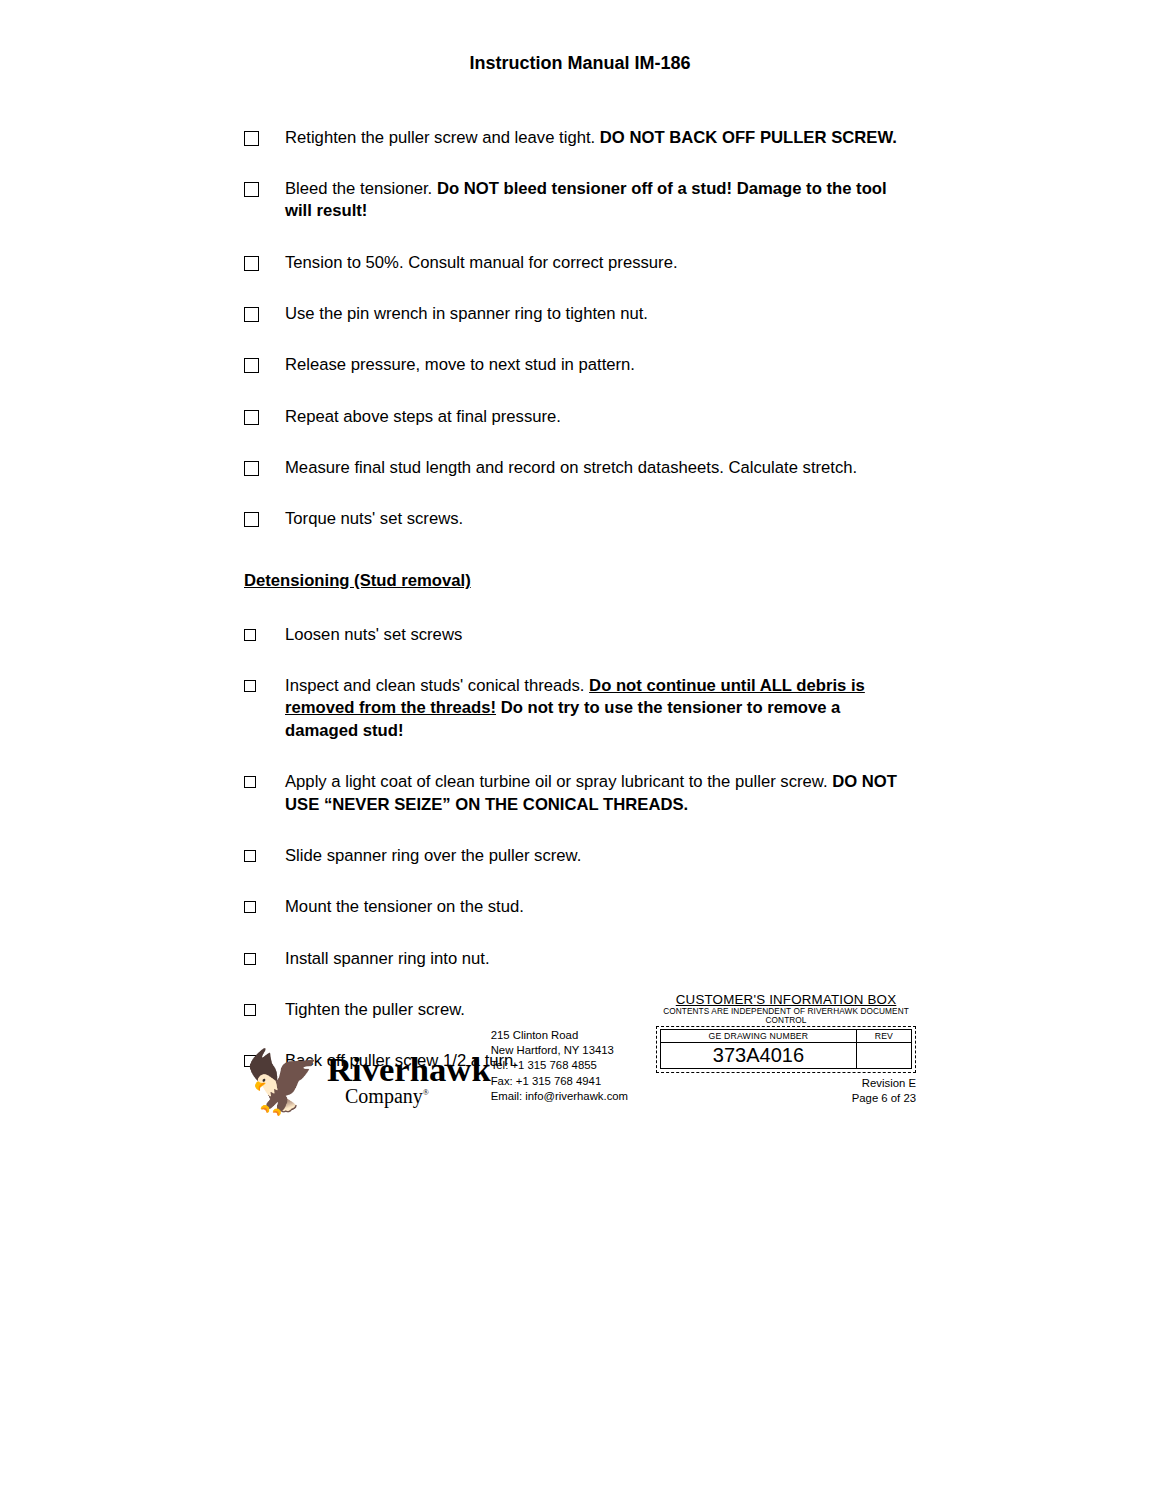Instruction Manual IM-186
Retighten the puller screw and leave tight. DO NOT BACK OFF PULLER SCREW.
Bleed the tensioner. Do NOT bleed tensioner off of a stud! Damage to the tool will result!
Tension to 50%. Consult manual for correct pressure.
Use the pin wrench in spanner ring to tighten nut.
Release pressure, move to next stud in pattern.
Repeat above steps at final pressure.
Measure final stud length and record on stretch datasheets. Calculate stretch.
Torque nuts' set screws.
Detensioning (Stud removal)
Loosen nuts' set screws
Inspect and clean studs' conical threads. Do not continue until ALL debris is removed from the threads! Do not try to use the tensioner to remove a damaged stud!
Apply a light coat of clean turbine oil or spray lubricant to the puller screw. DO NOT USE “NEVER SEIZE” ON THE CONICAL THREADS.
Slide spanner ring over the puller screw.
Mount the tensioner on the stud.
Install spanner ring into nut.
Tighten the puller screw.
Back off puller screw 1/2 a turn.
🦅 Riverhawk Company®
215 Clinton Road
New Hartford, NY 13413
Tel: +1 315 768 4855
Fax: +1 315 768 4941
Email: info@riverhawk.com
CUSTOMER'S INFORMATION BOX
CONTENTS ARE INDEPENDENT OF RIVERHAWK DOCUMENT CONTROL
| GE DRAWING NUMBER | REV |
| --- | --- |
| 373A4016 | |
Revision E
Page 6 of 23